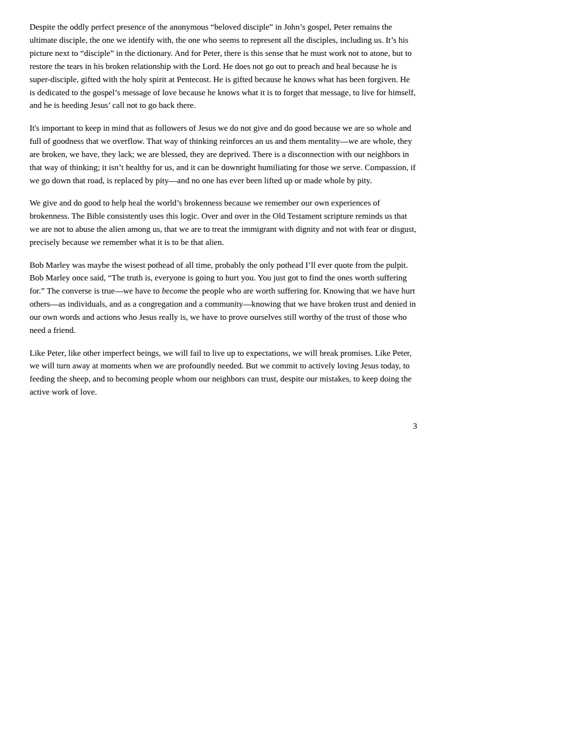Despite the oddly perfect presence of the anonymous “beloved disciple” in John’s gospel, Peter remains the ultimate disciple, the one we identify with, the one who seems to represent all the disciples, including us. It’s his picture next to “disciple” in the dictionary. And for Peter, there is this sense that he must work not to atone, but to restore the tears in his broken relationship with the Lord. He does not go out to preach and heal because he is super-disciple, gifted with the holy spirit at Pentecost. He is gifted because he knows what has been forgiven. He is dedicated to the gospel’s message of love because he knows what it is to forget that message, to live for himself, and he is heeding Jesus’ call not to go back there.
It's important to keep in mind that as followers of Jesus we do not give and do good because we are so whole and full of goodness that we overflow. That way of thinking reinforces an us and them mentality—we are whole, they are broken, we have, they lack; we are blessed, they are deprived. There is a disconnection with our neighbors in that way of thinking; it isn’t healthy for us, and it can be downright humiliating for those we serve. Compassion, if we go down that road, is replaced by pity—and no one has ever been lifted up or made whole by pity.
We give and do good to help heal the world’s brokenness because we remember our own experiences of brokenness. The Bible consistently uses this logic. Over and over in the Old Testament scripture reminds us that we are not to abuse the alien among us, that we are to treat the immigrant with dignity and not with fear or disgust, precisely because we remember what it is to be that alien.
Bob Marley was maybe the wisest pothead of all time, probably the only pothead I’ll ever quote from the pulpit. Bob Marley once said, “The truth is, everyone is going to hurt you. You just got to find the ones worth suffering for.” The converse is true—we have to become the people who are worth suffering for. Knowing that we have hurt others—as individuals, and as a congregation and a community—knowing that we have broken trust and denied in our own words and actions who Jesus really is, we have to prove ourselves still worthy of the trust of those who need a friend.
Like Peter, like other imperfect beings, we will fail to live up to expectations, we will break promises. Like Peter, we will turn away at moments when we are profoundly needed. But we commit to actively loving Jesus today, to feeding the sheep, and to becoming people whom our neighbors can trust, despite our mistakes, to keep doing the active work of love.
3